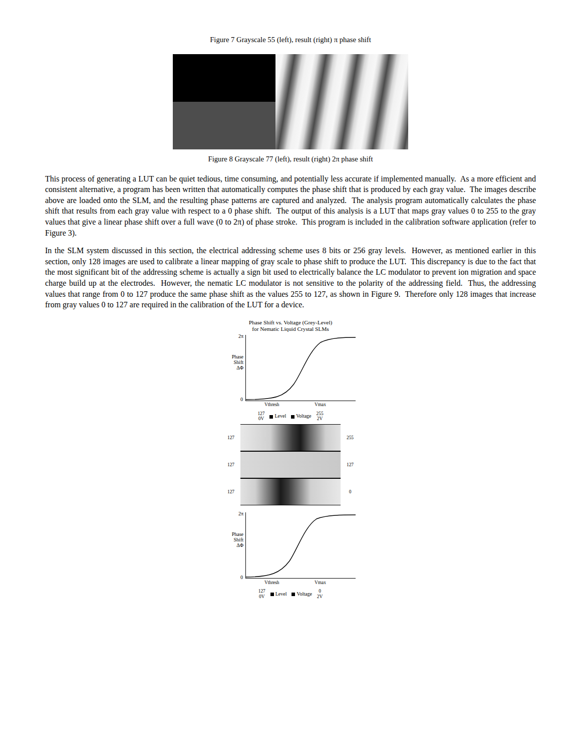Figure 7 Grayscale 55 (left), result (right) π phase shift
Figure 8 Grayscale 77 (left), result (right) 2π phase shift
This process of generating a LUT can be quiet tedious, time consuming, and potentially less accurate if implemented manually. As a more efficient and consistent alternative, a program has been written that automatically computes the phase shift that is produced by each gray value. The images describe above are loaded onto the SLM, and the resulting phase patterns are captured and analyzed. The analysis program automatically calculates the phase shift that results from each gray value with respect to a 0 phase shift. The output of this analysis is a LUT that maps gray values 0 to 255 to the gray values that give a linear phase shift over a full wave (0 to 2π) of phase stroke. This program is included in the calibration software application (refer to Figure 3).
In the SLM system discussed in this section, the electrical addressing scheme uses 8 bits or 256 gray levels. However, as mentioned earlier in this section, only 128 images are used to calibrate a linear mapping of gray scale to phase shift to produce the LUT. This discrepancy is due to the fact that the most significant bit of the addressing scheme is actually a sign bit used to electrically balance the LC modulator to prevent ion migration and space charge build up at the electrodes. However, the nematic LC modulator is not sensitive to the polarity of the addressing field. Thus, the addressing values that range from 0 to 127 produce the same phase shift as the values 255 to 127, as shown in Figure 9. Therefore only 128 images that increase from gray values 0 to 127 are required in the calibration of the LUT for a device.
Phase Shift vs. Voltage (Grey-Level)
for Nematic Liquid Crystal SLMs
2π
Phase Shift
ΔΦ
0
Vthresh
Vmax
127
0V Level Voltage 255
2V
127
255
127
127
127
0
2π
Phase Shift
ΔΦ
0
Vthresh
Vmax
127
0V Level Voltage 0
2V